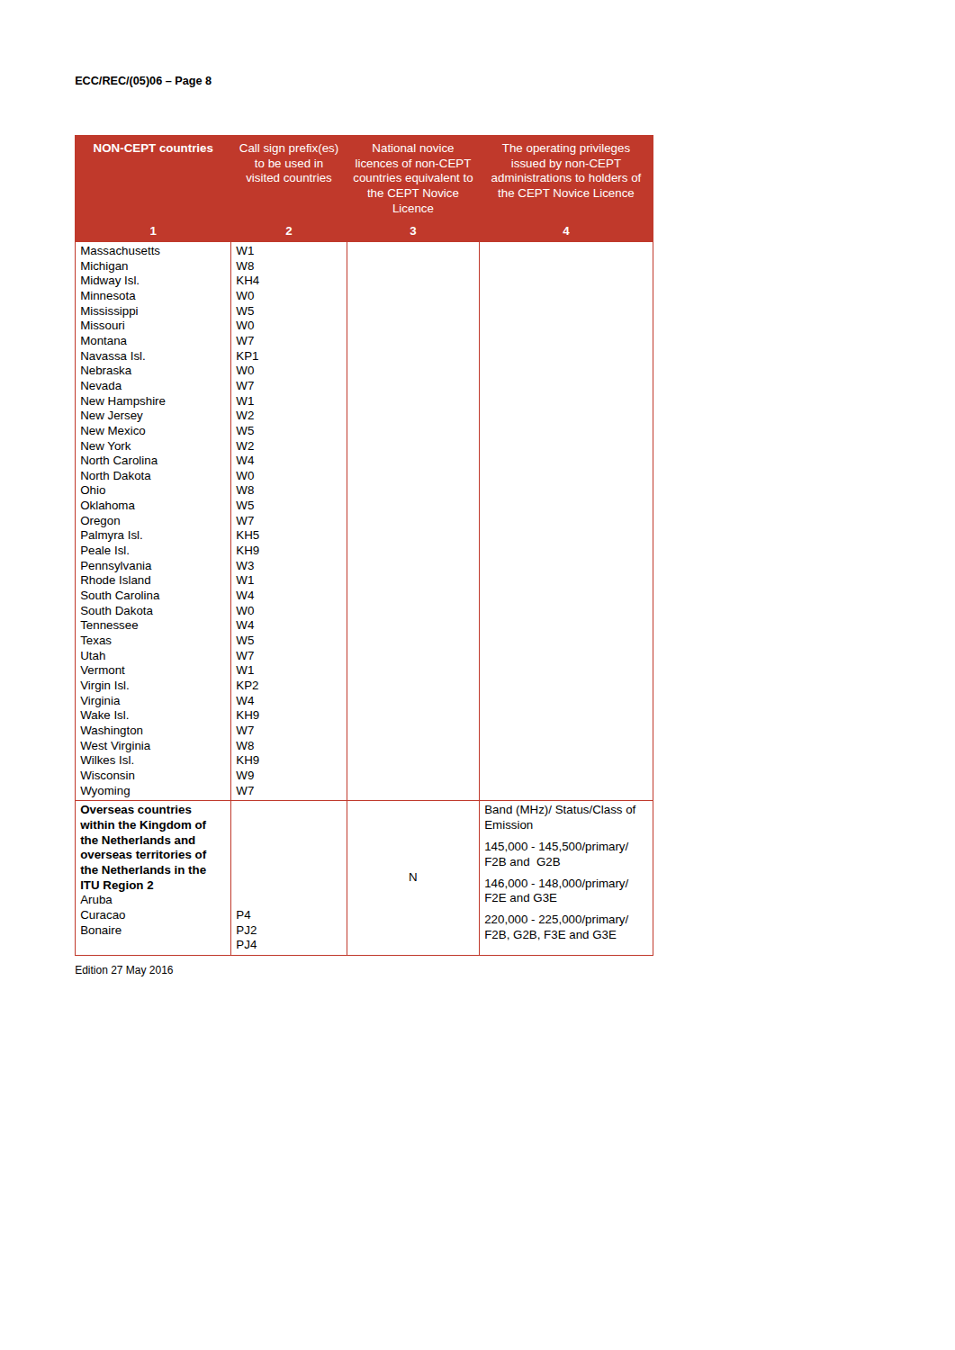ECC/REC/(05)06 – Page 8
| NON-CEPT countries | Call sign prefix(es) to be used in visited countries | National novice licences of non-CEPT countries equivalent to the CEPT Novice Licence | The operating privileges issued by non-CEPT administrations to holders of the CEPT Novice Licence |
| --- | --- | --- | --- |
| 1 | 2 | 3 | 4 |
| Massachusetts Michigan Midway Isl. Minnesota Mississippi Missouri Montana Navassa Isl. Nebraska Nevada New Hampshire New Jersey New Mexico New York North Carolina North Dakota Ohio Oklahoma Oregon Palmyra Isl. Peale Isl. Pennsylvania Rhode Island South Carolina South Dakota Tennessee Texas Utah Vermont Virgin Isl. Virginia Wake Isl. Washington West Virginia Wilkes Isl. Wisconsin Wyoming | W1 W8 KH4 W0 W5 W0 W7 KP1 W0 W7 W1 W2 W5 W2 W4 W0 W8 W5 W7 KH5 KH9 W3 W1 W4 W0 W4 W5 W7 W1 KP2 W4 KH9 W7 W8 KH9 W9 W7 | | |
| Overseas countries within the Kingdom of the Netherlands and overseas territories of the Netherlands in the ITU Region 2 Aruba Curacao Bonaire | P4 PJ2 PJ4 | N | Band (MHz)/ Status/Class of Emission 145,000 - 145,500/primary/ F2B and G2B 146,000 - 148,000/primary/ F2E and G3E 220,000 - 225,000/primary/ F2B, G2B, F3E and G3E |
Edition 27 May 2016